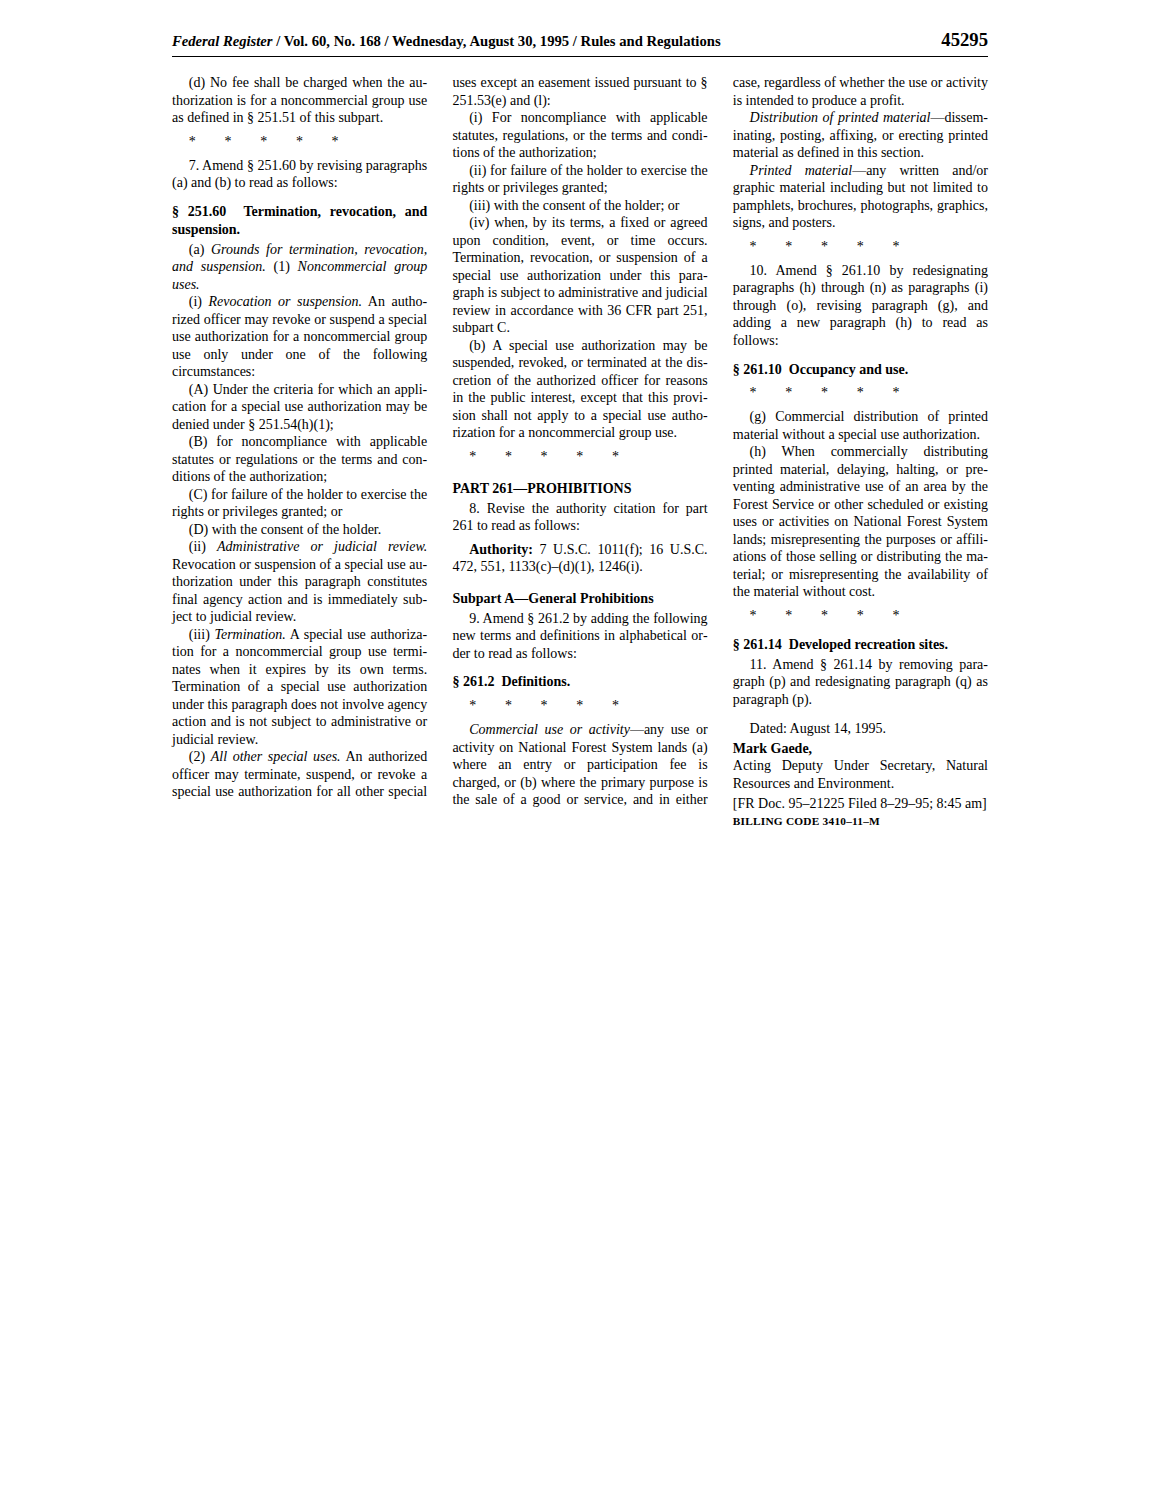Federal Register / Vol. 60, No. 168 / Wednesday, August 30, 1995 / Rules and Regulations
45295
(d) No fee shall be charged when the authorization is for a noncommercial group use as defined in § 251.51 of this subpart.
* * * * *
7. Amend § 251.60 by revising paragraphs (a) and (b) to read as follows:
§ 251.60 Termination, revocation, and suspension.
(a) Grounds for termination, revocation, and suspension. (1) Noncommercial group uses.
(i) Revocation or suspension. An authorized officer may revoke or suspend a special use authorization for a noncommercial group use only under one of the following circumstances:
(A) Under the criteria for which an application for a special use authorization may be denied under § 251.54(h)(1);
(B) for noncompliance with applicable statutes or regulations or the terms and conditions of the authorization;
(C) for failure of the holder to exercise the rights or privileges granted; or
(D) with the consent of the holder.
(ii) Administrative or judicial review. Revocation or suspension of a special use authorization under this paragraph constitutes final agency action and is immediately subject to judicial review.
(iii) Termination. A special use authorization for a noncommercial group use terminates when it expires by its own terms. Termination of a special use authorization under this paragraph does not involve agency action and is not subject to administrative or judicial review.
(2) All other special uses. An authorized officer may terminate, suspend, or revoke a special use authorization for all other special uses except an easement issued pursuant to § 251.53(e) and (l):
(i) For noncompliance with applicable statutes, regulations, or the terms and conditions of the authorization;
(ii) for failure of the holder to exercise the rights or privileges granted;
(iii) with the consent of the holder; or
(iv) when, by its terms, a fixed or agreed upon condition, event, or time occurs. Termination, revocation, or suspension of a special use authorization under this paragraph is subject to administrative and judicial review in accordance with 36 CFR part 251, subpart C.
(b) A special use authorization may be suspended, revoked, or terminated at the discretion of the authorized officer for reasons in the public interest, except that this provision shall not apply to a special use authorization for a noncommercial group use.
* * * * *
PART 261—PROHIBITIONS
8. Revise the authority citation for part 261 to read as follows:
Authority: 7 U.S.C. 1011(f); 16 U.S.C. 472, 551, 1133(c)–(d)(1), 1246(i).
Subpart A—General Prohibitions
9. Amend § 261.2 by adding the following new terms and definitions in alphabetical order to read as follows:
§ 261.2 Definitions.
* * * * *
Commercial use or activity—any use or activity on National Forest System lands (a) where an entry or participation fee is charged, or (b) where the primary purpose is the sale of a good or service, and in either case, regardless of whether the use or activity is intended to produce a profit.
Distribution of printed material—disseminating, posting, affixing, or erecting printed material as defined in this section.
Printed material—any written and/or graphic material including but not limited to pamphlets, brochures, photographs, graphics, signs, and posters.
* * * * *
10. Amend § 261.10 by redesignating paragraphs (h) through (n) as paragraphs (i) through (o), revising paragraph (g), and adding a new paragraph (h) to read as follows:
§ 261.10 Occupancy and use.
* * * * *
(g) Commercial distribution of printed material without a special use authorization.
(h) When commercially distributing printed material, delaying, halting, or preventing administrative use of an area by the Forest Service or other scheduled or existing uses or activities on National Forest System lands; misrepresenting the purposes or affiliations of those selling or distributing the material; or misrepresenting the availability of the material without cost.
* * * * *
§ 261.14 Developed recreation sites.
11. Amend § 261.14 by removing paragraph (p) and redesignating paragraph (q) as paragraph (p).
Dated: August 14, 1995.
Mark Gaede,
Acting Deputy Under Secretary, Natural Resources and Environment.
[FR Doc. 95–21225 Filed 8–29–95; 8:45 am]
BILLING CODE 3410–11–M